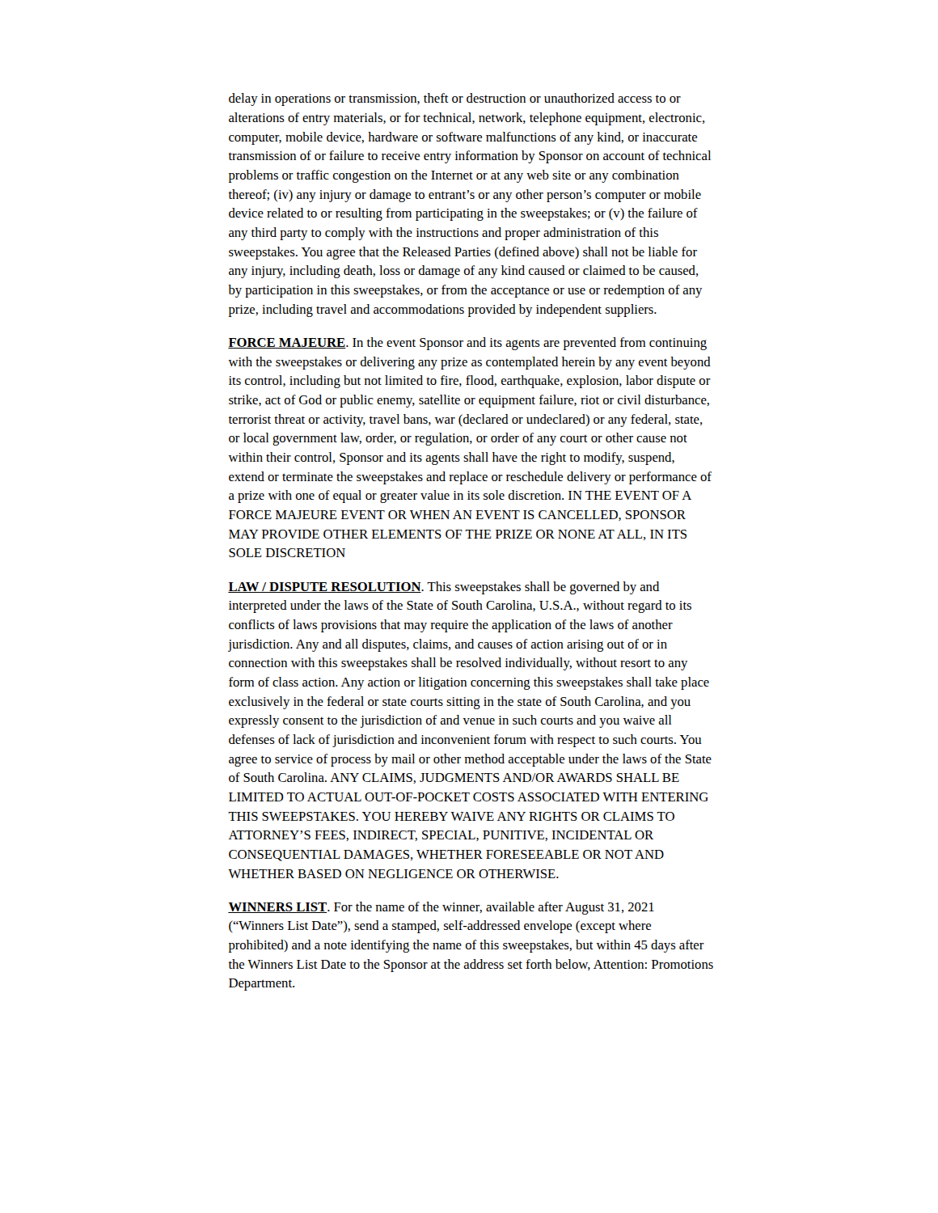delay in operations or transmission, theft or destruction or unauthorized access to or alterations of entry materials, or for technical, network, telephone equipment, electronic, computer, mobile device, hardware or software malfunctions of any kind, or inaccurate transmission of or failure to receive entry information by Sponsor on account of technical problems or traffic congestion on the Internet or at any web site or any combination thereof; (iv) any injury or damage to entrant’s or any other person’s computer or mobile device related to or resulting from participating in the sweepstakes; or (v) the failure of any third party to comply with the instructions and proper administration of this sweepstakes. You agree that the Released Parties (defined above) shall not be liable for any injury, including death, loss or damage of any kind caused or claimed to be caused, by participation in this sweepstakes, or from the acceptance or use or redemption of any prize, including travel and accommodations provided by independent suppliers.
FORCE MAJEURE. In the event Sponsor and its agents are prevented from continuing with the sweepstakes or delivering any prize as contemplated herein by any event beyond its control, including but not limited to fire, flood, earthquake, explosion, labor dispute or strike, act of God or public enemy, satellite or equipment failure, riot or civil disturbance, terrorist threat or activity, travel bans, war (declared or undeclared) or any federal, state, or local government law, order, or regulation, or order of any court or other cause not within their control, Sponsor and its agents shall have the right to modify, suspend, extend or terminate the sweepstakes and replace or reschedule delivery or performance of a prize with one of equal or greater value in its sole discretion. IN THE EVENT OF A FORCE MAJEURE EVENT OR WHEN AN EVENT IS CANCELLED, SPONSOR MAY PROVIDE OTHER ELEMENTS OF THE PRIZE OR NONE AT ALL, IN ITS SOLE DISCRETION
LAW / DISPUTE RESOLUTION. This sweepstakes shall be governed by and interpreted under the laws of the State of South Carolina, U.S.A., without regard to its conflicts of laws provisions that may require the application of the laws of another jurisdiction. Any and all disputes, claims, and causes of action arising out of or in connection with this sweepstakes shall be resolved individually, without resort to any form of class action. Any action or litigation concerning this sweepstakes shall take place exclusively in the federal or state courts sitting in the state of South Carolina, and you expressly consent to the jurisdiction of and venue in such courts and you waive all defenses of lack of jurisdiction and inconvenient forum with respect to such courts. You agree to service of process by mail or other method acceptable under the laws of the State of South Carolina. ANY CLAIMS, JUDGMENTS AND/OR AWARDS SHALL BE LIMITED TO ACTUAL OUT-OF-POCKET COSTS ASSOCIATED WITH ENTERING THIS SWEEPSTAKES. YOU HEREBY WAIVE ANY RIGHTS OR CLAIMS TO ATTORNEY’S FEES, INDIRECT, SPECIAL, PUNITIVE, INCIDENTAL OR CONSEQUENTIAL DAMAGES, WHETHER FORESEEABLE OR NOT AND WHETHER BASED ON NEGLIGENCE OR OTHERWISE.
WINNERS LIST. For the name of the winner, available after August 31, 2021 (“Winners List Date”), send a stamped, self-addressed envelope (except where prohibited) and a note identifying the name of this sweepstakes, but within 45 days after the Winners List Date to the Sponsor at the address set forth below, Attention: Promotions Department.